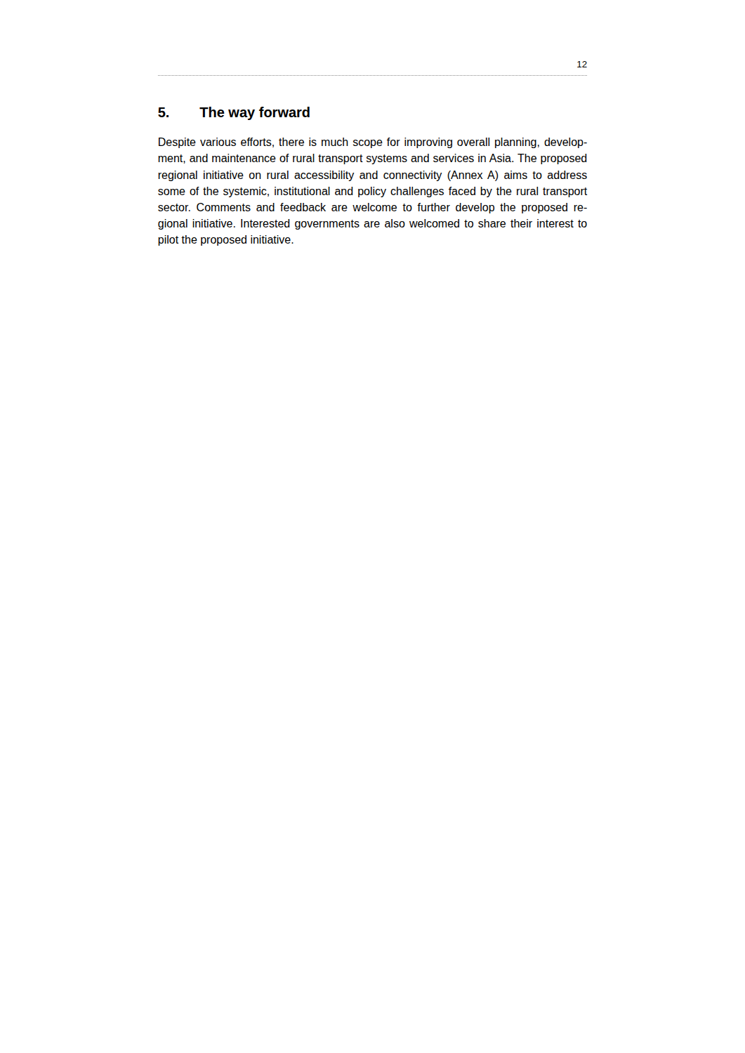12
5. The way forward
Despite various efforts, there is much scope for improving overall planning, development, and maintenance of rural transport systems and services in Asia. The proposed regional initiative on rural accessibility and connectivity (Annex A) aims to address some of the systemic, institutional and policy challenges faced by the rural transport sector. Comments and feedback are welcome to further develop the proposed regional initiative. Interested governments are also welcomed to share their interest to pilot the proposed initiative.